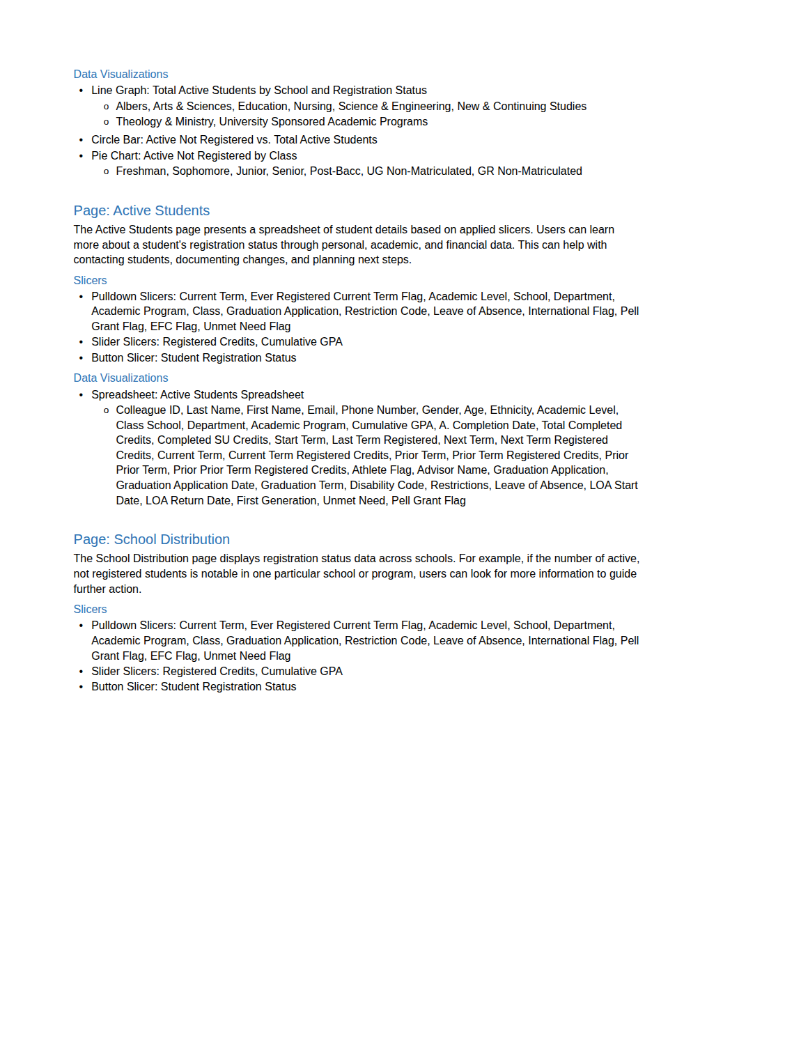Data Visualizations
Line Graph: Total Active Students by School and Registration Status
Albers, Arts & Sciences, Education, Nursing, Science & Engineering, New & Continuing Studies
Theology & Ministry, University Sponsored Academic Programs
Circle Bar: Active Not Registered vs. Total Active Students
Pie Chart: Active Not Registered by Class
Freshman, Sophomore, Junior, Senior, Post-Bacc, UG Non-Matriculated, GR Non-Matriculated
Page: Active Students
The Active Students page presents a spreadsheet of student details based on applied slicers. Users can learn more about a student's registration status through personal, academic, and financial data. This can help with contacting students, documenting changes, and planning next steps.
Slicers
Pulldown Slicers: Current Term, Ever Registered Current Term Flag, Academic Level, School, Department, Academic Program, Class, Graduation Application, Restriction Code, Leave of Absence, International Flag, Pell Grant Flag, EFC Flag, Unmet Need Flag
Slider Slicers: Registered Credits, Cumulative GPA
Button Slicer: Student Registration Status
Data Visualizations
Spreadsheet: Active Students Spreadsheet
Colleague ID, Last Name, First Name, Email, Phone Number, Gender, Age, Ethnicity, Academic Level, Class School, Department, Academic Program, Cumulative GPA, A. Completion Date, Total Completed Credits, Completed SU Credits, Start Term, Last Term Registered, Next Term, Next Term Registered Credits, Current Term, Current Term Registered Credits, Prior Term, Prior Term Registered Credits, Prior Prior Term, Prior Prior Term Registered Credits, Athlete Flag, Advisor Name, Graduation Application, Graduation Application Date, Graduation Term, Disability Code, Restrictions, Leave of Absence, LOA Start Date, LOA Return Date, First Generation, Unmet Need, Pell Grant Flag
Page: School Distribution
The School Distribution page displays registration status data across schools. For example, if the number of active, not registered students is notable in one particular school or program, users can look for more information to guide further action.
Slicers
Pulldown Slicers: Current Term, Ever Registered Current Term Flag, Academic Level, School, Department, Academic Program, Class, Graduation Application, Restriction Code, Leave of Absence, International Flag, Pell Grant Flag, EFC Flag, Unmet Need Flag
Slider Slicers: Registered Credits, Cumulative GPA
Button Slicer: Student Registration Status